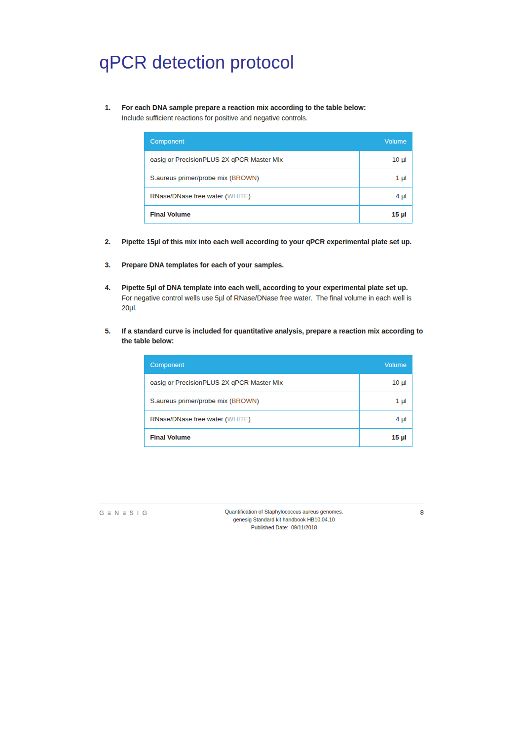qPCR detection protocol
For each DNA sample prepare a reaction mix according to the table below: Include sufficient reactions for positive and negative controls.
| Component | Volume |
| --- | --- |
| oasig or PrecisionPLUS 2X qPCR Master Mix | 10 µl |
| S.aureus primer/probe mix ( BROWN ) | 1 µl |
| RNase/DNase free water ( WHITE ) | 4 µl |
| Final Volume | 15 µl |
Pipette 15µl of this mix into each well according to your qPCR experimental plate set up.
Prepare DNA templates for each of your samples.
Pipette 5µl of DNA template into each well, according to your experimental plate set up. For negative control wells use 5µl of RNase/DNase free water. The final volume in each well is 20µl.
If a standard curve is included for quantitative analysis, prepare a reaction mix according to the table below:
| Component | Volume |
| --- | --- |
| oasig or PrecisionPLUS 2X qPCR Master Mix | 10 µl |
| S.aureus primer/probe mix ( BROWN ) | 1 µl |
| RNase/DNase free water ( WHITE ) | 4 µl |
| Final Volume | 15 µl |
G ≡ N ≡ S I G
Quantification of Staphylococcus aureus genomes.
genesig Standard kit handbook HB10.04.10
Published Date: 09/11/2018
8